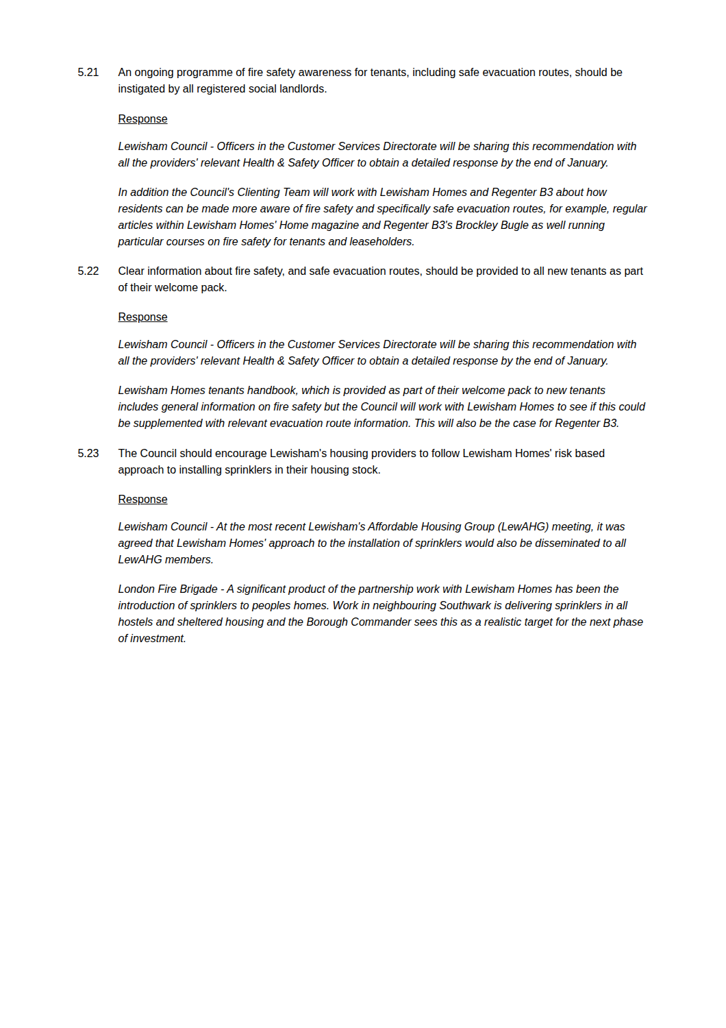5.21
An ongoing programme of fire safety awareness for tenants, including safe evacuation routes, should be instigated by all registered social landlords.
Response
Lewisham Council - Officers in the Customer Services Directorate will be sharing this recommendation with all the providers' relevant Health & Safety Officer to obtain a detailed response by the end of January.
In addition the Council's Clienting Team will work with Lewisham Homes and Regenter B3 about how residents can be made more aware of fire safety and specifically safe evacuation routes, for example, regular articles within Lewisham Homes' Home magazine and Regenter B3's Brockley Bugle as well running particular courses on fire safety for tenants and leaseholders.
5.22
Clear information about fire safety, and safe evacuation routes, should be provided to all new tenants as part of their welcome pack.
Response
Lewisham Council - Officers in the Customer Services Directorate will be sharing this recommendation with all the providers' relevant Health & Safety Officer to obtain a detailed response by the end of January.
Lewisham Homes tenants handbook, which is provided as part of their welcome pack to new tenants includes general information on fire safety but the Council will work with Lewisham Homes to see if this could be supplemented with relevant evacuation route information. This will also be the case for Regenter B3.
5.23
The Council should encourage Lewisham's housing providers to follow Lewisham Homes' risk based approach to installing sprinklers in their housing stock.
Response
Lewisham Council - At the most recent Lewisham's Affordable Housing Group (LewAHG) meeting, it was agreed that Lewisham Homes' approach to the installation of sprinklers would also be disseminated to all LewAHG members.
London Fire Brigade - A significant product of the partnership work with Lewisham Homes has been the introduction of sprinklers to peoples homes. Work in neighbouring Southwark is delivering sprinklers in all hostels and sheltered housing and the Borough Commander sees this as a realistic target for the next phase of investment.